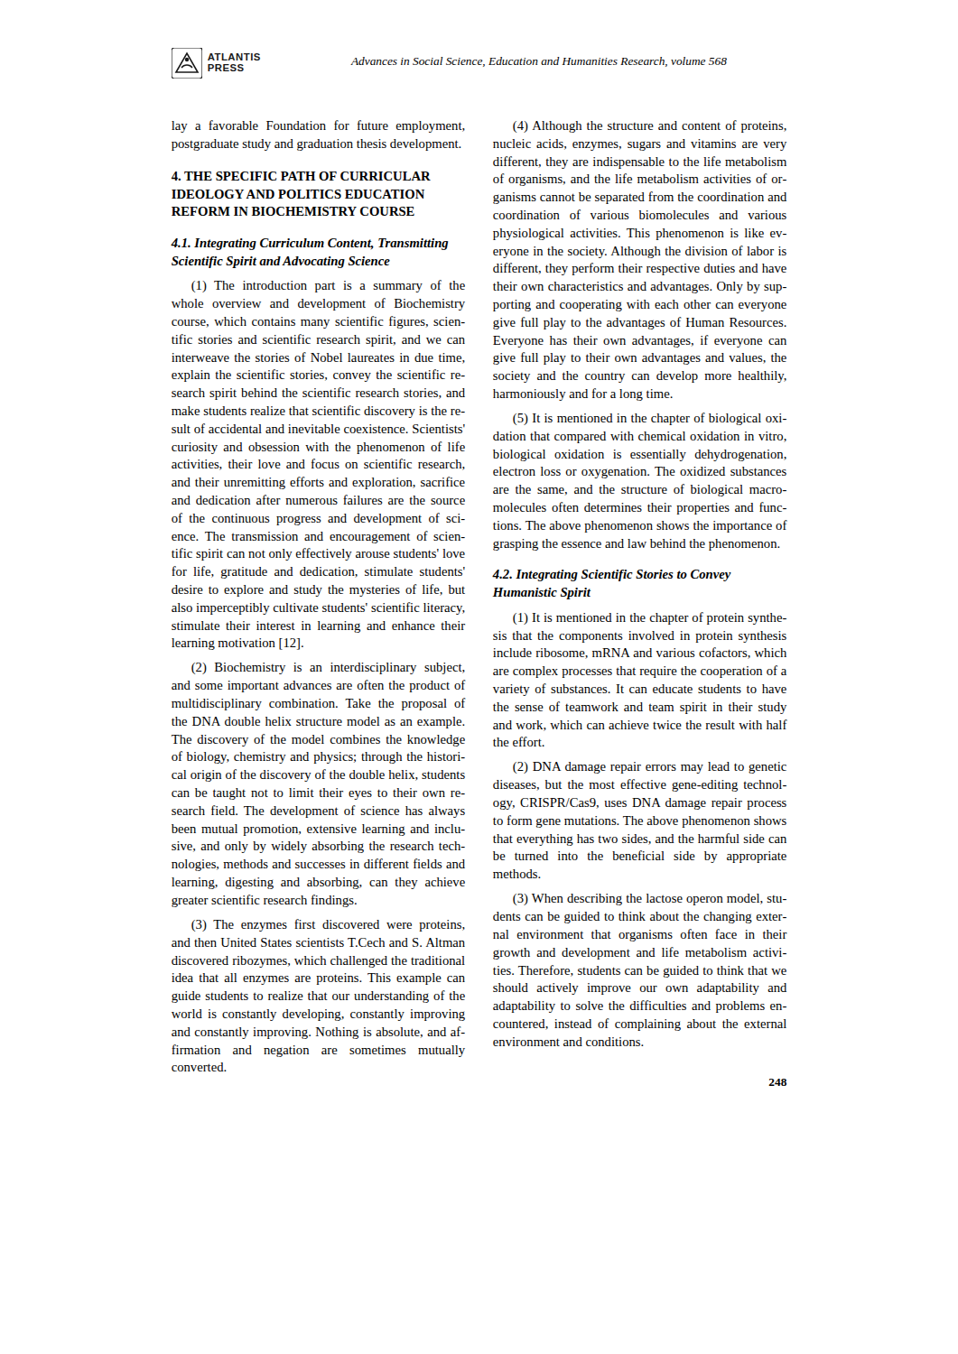ATLANTIS
PRESS
Advances in Social Science, Education and Humanities Research, volume 568
lay a favorable Foundation for future employment, postgraduate study and graduation thesis development.
4. The specific path of curricular ideology and politics education reform in Biochemistry course
4.1. Integrating Curriculum Content, Transmitting Scientific Spirit and Advocating Science
(1) The introduction part is a summary of the whole overview and development of Biochemistry course, which contains many scientific figures, scientific stories and scientific research spirit, and we can interweave the stories of Nobel laureates in due time, explain the scientific stories, convey the scientific research spirit behind the scientific research stories, and make students realize that scientific discovery is the result of accidental and inevitable coexistence. Scientists' curiosity and obsession with the phenomenon of life activities, their love and focus on scientific research, and their unremitting efforts and exploration, sacrifice and dedication after numerous failures are the source of the continuous progress and development of science. The transmission and encouragement of scientific spirit can not only effectively arouse students' love for life, gratitude and dedication, stimulate students' desire to explore and study the mysteries of life, but also imperceptibly cultivate students' scientific literacy, stimulate their interest in learning and enhance their learning motivation [12].
(2) Biochemistry is an interdisciplinary subject, and some important advances are often the product of multidisciplinary combination. Take the proposal of the DNA double helix structure model as an example. The discovery of the model combines the knowledge of biology, chemistry and physics; through the historical origin of the discovery of the double helix, students can be taught not to limit their eyes to their own research field. The development of science has always been mutual promotion, extensive learning and inclusive, and only by widely absorbing the research technologies, methods and successes in different fields and learning, digesting and absorbing, can they achieve greater scientific research findings.
(3) The enzymes first discovered were proteins, and then United States scientists T.Cech and S. Altman discovered ribozymes, which challenged the traditional idea that all enzymes are proteins. This example can guide students to realize that our understanding of the world is constantly developing, constantly improving and constantly improving. Nothing is absolute, and affirmation and negation are sometimes mutually converted.
(4) Although the structure and content of proteins, nucleic acids, enzymes, sugars and vitamins are very different, they are indispensable to the life metabolism of organisms, and the life metabolism activities of organisms cannot be separated from the coordination and coordination of various biomolecules and various physiological activities. This phenomenon is like everyone in the society. Although the division of labor is different, they perform their respective duties and have their own characteristics and advantages. Only by supporting and cooperating with each other can everyone give full play to the advantages of Human Resources. Everyone has their own advantages, if everyone can give full play to their own advantages and values, the society and the country can develop more healthily, harmoniously and for a long time.
(5) It is mentioned in the chapter of biological oxidation that compared with chemical oxidation in vitro, biological oxidation is essentially dehydrogenation, electron loss or oxygenation. The oxidized substances are the same, and the structure of biological macromolecules often determines their properties and functions. The above phenomenon shows the importance of grasping the essence and law behind the phenomenon.
4.2. Integrating Scientific Stories to Convey Humanistic Spirit
(1) It is mentioned in the chapter of protein synthesis that the components involved in protein synthesis include ribosome, mRNA and various cofactors, which are complex processes that require the cooperation of a variety of substances. It can educate students to have the sense of teamwork and team spirit in their study and work, which can achieve twice the result with half the effort.
(2) DNA damage repair errors may lead to genetic diseases, but the most effective gene-editing technology, CRISPR/Cas9, uses DNA damage repair process to form gene mutations. The above phenomenon shows that everything has two sides, and the harmful side can be turned into the beneficial side by appropriate methods.
(3) When describing the lactose operon model, students can be guided to think about the changing external environment that organisms often face in their growth and development and life metabolism activities. Therefore, students can be guided to think that we should actively improve our own adaptability and adaptability to solve the difficulties and problems encountered, instead of complaining about the external environment and conditions.
248